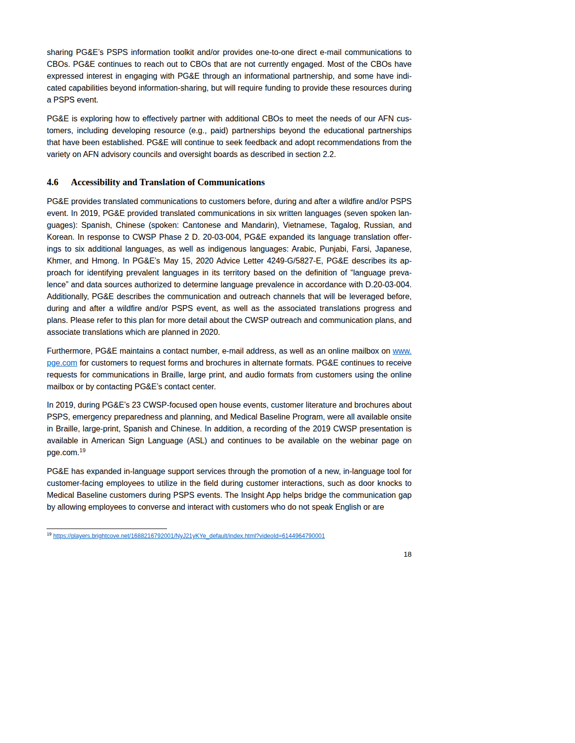sharing PG&E’s PSPS information toolkit and/or provides one-to-one direct e-mail communications to CBOs. PG&E continues to reach out to CBOs that are not currently engaged. Most of the CBOs have expressed interest in engaging with PG&E through an informational partnership, and some have indicated capabilities beyond information-sharing, but will require funding to provide these resources during a PSPS event.
PG&E is exploring how to effectively partner with additional CBOs to meet the needs of our AFN customers, including developing resource (e.g., paid) partnerships beyond the educational partnerships that have been established. PG&E will continue to seek feedback and adopt recommendations from the variety on AFN advisory councils and oversight boards as described in section 2.2.
4.6 Accessibility and Translation of Communications
PG&E provides translated communications to customers before, during and after a wildfire and/or PSPS event. In 2019, PG&E provided translated communications in six written languages (seven spoken languages): Spanish, Chinese (spoken: Cantonese and Mandarin), Vietnamese, Tagalog, Russian, and Korean. In response to CWSP Phase 2 D. 20-03-004, PG&E expanded its language translation offerings to six additional languages, as well as indigenous languages: Arabic, Punjabi, Farsi, Japanese, Khmer, and Hmong. In PG&E’s May 15, 2020 Advice Letter 4249-G/5827-E, PG&E describes its approach for identifying prevalent languages in its territory based on the definition of “language prevalence” and data sources authorized to determine language prevalence in accordance with D.20-03-004. Additionally, PG&E describes the communication and outreach channels that will be leveraged before, during and after a wildfire and/or PSPS event, as well as the associated translations progress and plans. Please refer to this plan for more detail about the CWSP outreach and communication plans, and associate translations which are planned in 2020.
Furthermore, PG&E maintains a contact number, e-mail address, as well as an online mailbox on www.pge.com for customers to request forms and brochures in alternate formats. PG&E continues to receive requests for communications in Braille, large print, and audio formats from customers using the online mailbox or by contacting PG&E’s contact center.
In 2019, during PG&E’s 23 CWSP-focused open house events, customer literature and brochures about PSPS, emergency preparedness and planning, and Medical Baseline Program, were all available onsite in Braille, large-print, Spanish and Chinese. In addition, a recording of the 2019 CWSP presentation is available in American Sign Language (ASL) and continues to be available on the webinar page on pge.com.19
PG&E has expanded in-language support services through the promotion of a new, in-language tool for customer-facing employees to utilize in the field during customer interactions, such as door knocks to Medical Baseline customers during PSPS events. The Insight App helps bridge the communication gap by allowing employees to converse and interact with customers who do not speak English or are
19 https://players.brightcove.net/1688216792001/NyJ21yKYe_default/index.html?videoId=6144964790001
18